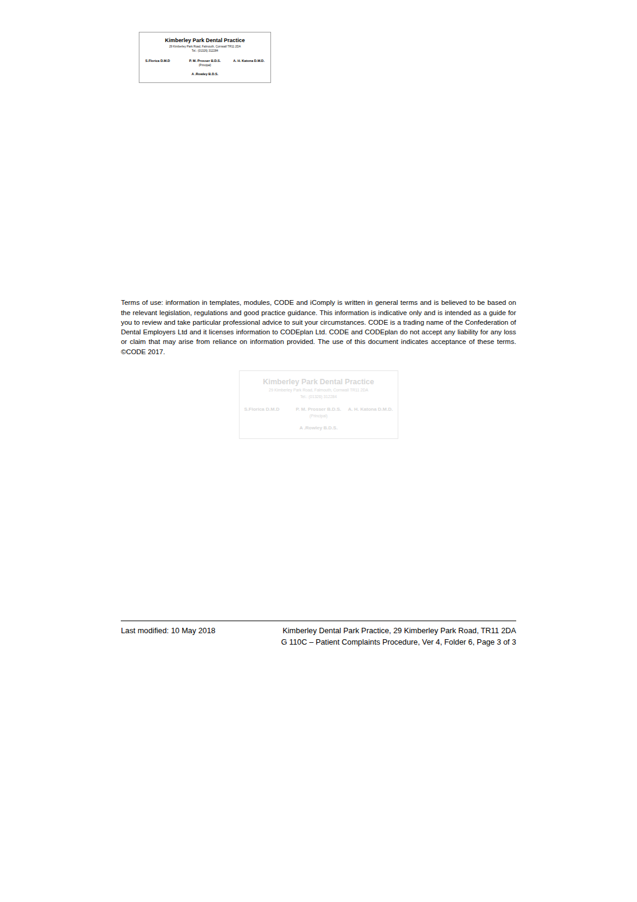Kimberley Park Dental Practice
29 Kimberley Park Road, Falmouth, Cornwall TR11 2DA
Tel.: (01326) 312284
S.Florica D.M.D
P. M. Prosser B.D.S.
(Principal)
A. H. Katona D.M.D.
A .Rowley B.D.S.
Terms of use: information in templates, modules, CODE and iComply is written in general terms and is believed to be based on the relevant legislation, regulations and good practice guidance. This information is indicative only and is intended as a guide for you to review and take particular professional advice to suit your circumstances. CODE is a trading name of the Confederation of Dental Employers Ltd and it licenses information to CODEplan Ltd. CODE and CODEplan do not accept any liability for any loss or claim that may arise from reliance on information provided. The use of this document indicates acceptance of these terms. ©CODE 2017.
Kimberley Park Dental Practice
29 Kimberley Park Road, Falmouth, Cornwall TR11 2DA
Tel.: (01326) 312284
S.Florica D.M.D
P. M. Prosser B.D.S.
(Principal)
A. H. Katona D.M.D.
A .Rowley B.D.S.
Last modified: 10 May 2018
Kimberley Dental Park Practice, 29 Kimberley Park Road, TR11 2DA
G 110C – Patient Complaints Procedure, Ver 4, Folder 6, Page 3 of 3